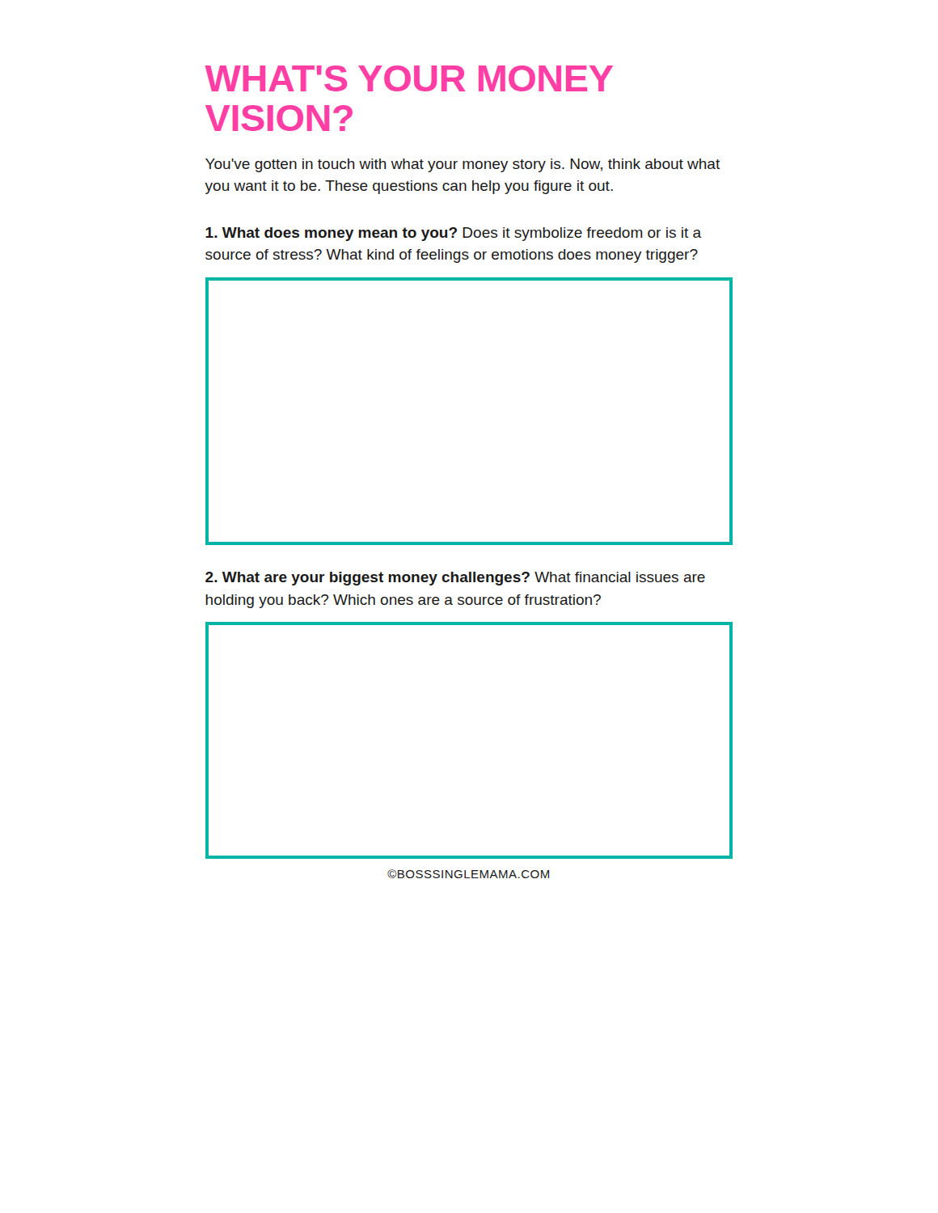What's Your Money Vision?
You've gotten in touch with what your money story is. Now, think about what you want it to be. These questions can help you figure it out.
1. What does money mean to you? Does it symbolize freedom or is it a source of stress? What kind of feelings or emotions does money trigger?
2. What are your biggest money challenges? What financial issues are holding you back? Which ones are a source of frustration?
©BOSSSINGLEMAMA.COM